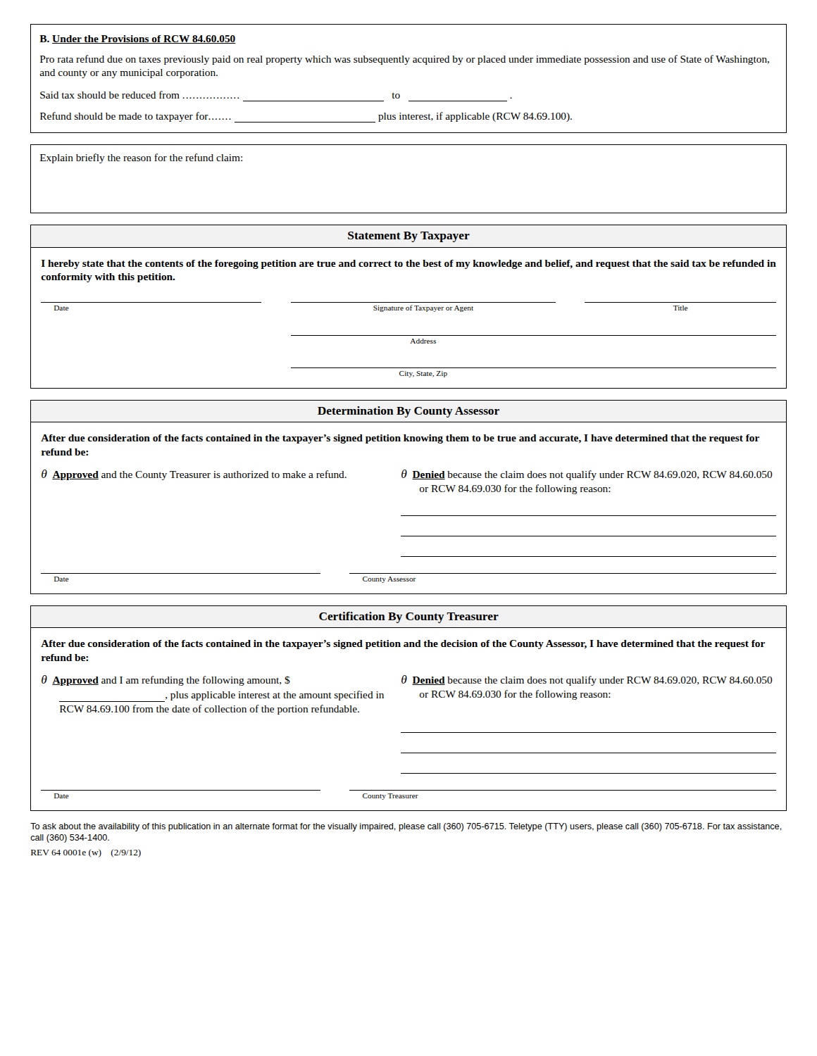B. Under the Provisions of RCW 84.60.050
Pro rata refund due on taxes previously paid on real property which was subsequently acquired by or placed under immediate possession and use of State of Washington, and county or any municipal corporation.
Said tax should be reduced from ................. to .
Refund should be made to taxpayer for....... plus interest, if applicable (RCW 84.69.100).
Explain briefly the reason for the refund claim:
Statement By Taxpayer
I hereby state that the contents of the foregoing petition are true and correct to the best of my knowledge and belief, and request that the said tax be refunded in conformity with this petition.
| Date | | Signature of Taxpayer or Agent | | Title |
| | | Address | | |
| | | City, State, Zip | | |
Determination By County Assessor
After due consideration of the facts contained in the taxpayer’s signed petition knowing them to be true and accurate, I have determined that the request for refund be:
θ Approved and the County Treasurer is authorized to make a refund.
θ Denied because the claim does not qualify under RCW 84.69.020, RCW 84.60.050 or RCW 84.69.030 for the following reason:
| Date | | County Assessor |
Certification By County Treasurer
After due consideration of the facts contained in the taxpayer’s signed petition and the decision of the County Assessor, I have determined that the request for refund be:
θ Approved and I am refunding the following amount, $ , plus applicable interest at the amount specified in RCW 84.69.100 from the date of collection of the portion refundable.
θ Denied because the claim does not qualify under RCW 84.69.020, RCW 84.60.050 or RCW 84.69.030 for the following reason:
| Date | | County Treasurer |
To ask about the availability of this publication in an alternate format for the visually impaired, please call (360) 705-6715. Teletype (TTY) users, please call (360) 705-6718. For tax assistance, call (360) 534-1400.
REV 64 0001e (w) (2/9/12)